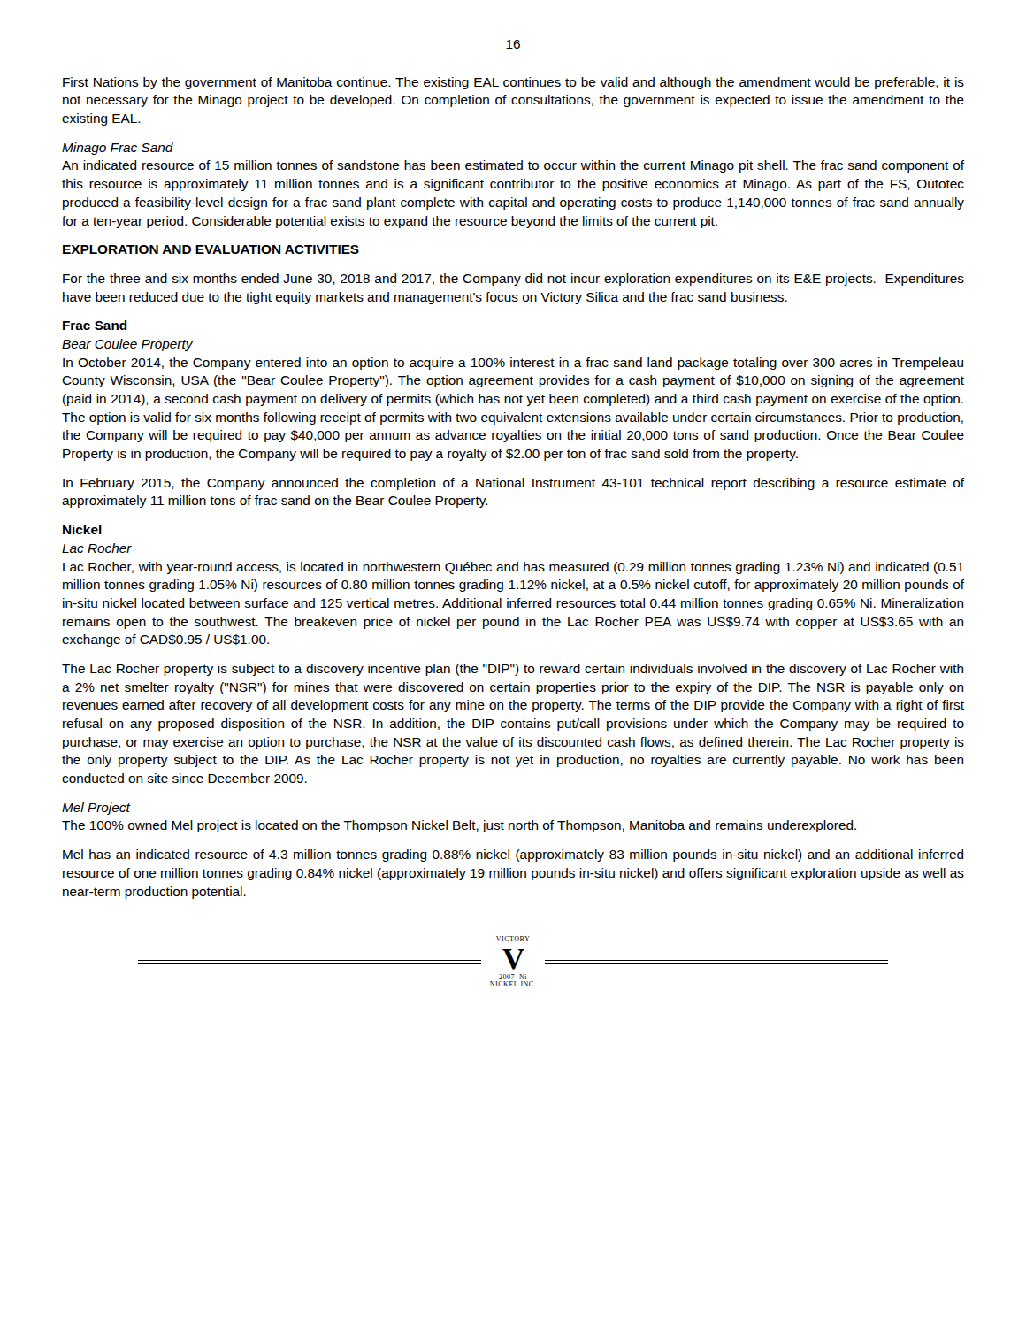16
First Nations by the government of Manitoba continue. The existing EAL continues to be valid and although the amendment would be preferable, it is not necessary for the Minago project to be developed. On completion of consultations, the government is expected to issue the amendment to the existing EAL.
Minago Frac Sand
An indicated resource of 15 million tonnes of sandstone has been estimated to occur within the current Minago pit shell. The frac sand component of this resource is approximately 11 million tonnes and is a significant contributor to the positive economics at Minago. As part of the FS, Outotec produced a feasibility-level design for a frac sand plant complete with capital and operating costs to produce 1,140,000 tonnes of frac sand annually for a ten-year period. Considerable potential exists to expand the resource beyond the limits of the current pit.
EXPLORATION AND EVALUATION ACTIVITIES
For the three and six months ended June 30, 2018 and 2017, the Company did not incur exploration expenditures on its E&E projects. Expenditures have been reduced due to the tight equity markets and management's focus on Victory Silica and the frac sand business.
Frac Sand
Bear Coulee Property
In October 2014, the Company entered into an option to acquire a 100% interest in a frac sand land package totaling over 300 acres in Trempeleau County Wisconsin, USA (the "Bear Coulee Property"). The option agreement provides for a cash payment of $10,000 on signing of the agreement (paid in 2014), a second cash payment on delivery of permits (which has not yet been completed) and a third cash payment on exercise of the option. The option is valid for six months following receipt of permits with two equivalent extensions available under certain circumstances. Prior to production, the Company will be required to pay $40,000 per annum as advance royalties on the initial 20,000 tons of sand production. Once the Bear Coulee Property is in production, the Company will be required to pay a royalty of $2.00 per ton of frac sand sold from the property.
In February 2015, the Company announced the completion of a National Instrument 43-101 technical report describing a resource estimate of approximately 11 million tons of frac sand on the Bear Coulee Property.
Nickel
Lac Rocher
Lac Rocher, with year-round access, is located in northwestern Québec and has measured (0.29 million tonnes grading 1.23% Ni) and indicated (0.51 million tonnes grading 1.05% Ni) resources of 0.80 million tonnes grading 1.12% nickel, at a 0.5% nickel cutoff, for approximately 20 million pounds of in-situ nickel located between surface and 125 vertical metres. Additional inferred resources total 0.44 million tonnes grading 0.65% Ni. Mineralization remains open to the southwest. The breakeven price of nickel per pound in the Lac Rocher PEA was US$9.74 with copper at US$3.65 with an exchange of CAD$0.95 / US$1.00.
The Lac Rocher property is subject to a discovery incentive plan (the "DIP") to reward certain individuals involved in the discovery of Lac Rocher with a 2% net smelter royalty ("NSR") for mines that were discovered on certain properties prior to the expiry of the DIP. The NSR is payable only on revenues earned after recovery of all development costs for any mine on the property. The terms of the DIP provide the Company with a right of first refusal on any proposed disposition of the NSR. In addition, the DIP contains put/call provisions under which the Company may be required to purchase, or may exercise an option to purchase, the NSR at the value of its discounted cash flows, as defined therein. The Lac Rocher property is the only property subject to the DIP. As the Lac Rocher property is not yet in production, no royalties are currently payable. No work has been conducted on site since December 2009.
Mel Project
The 100% owned Mel project is located on the Thompson Nickel Belt, just north of Thompson, Manitoba and remains underexplored.
Mel has an indicated resource of 4.3 million tonnes grading 0.88% nickel (approximately 83 million pounds in-situ nickel) and an additional inferred resource of one million tonnes grading 0.84% nickel (approximately 19 million pounds in-situ nickel) and offers significant exploration upside as well as near-term production potential.
VICTORY V 2007 Ni NICKEL INC.